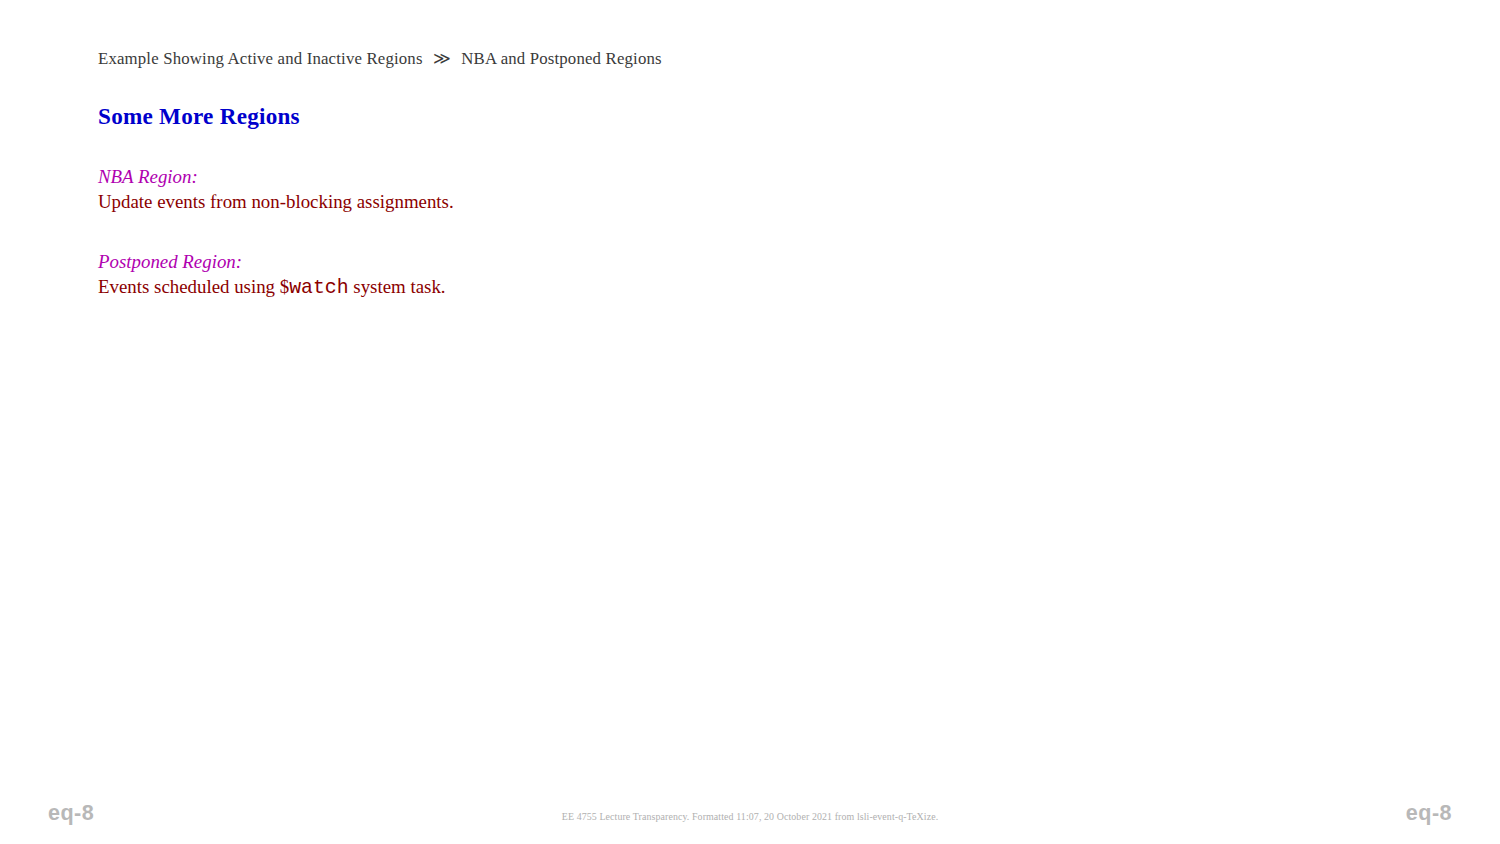Example Showing Active and Inactive Regions ≫ NBA and Postponed Regions
Some More Regions
NBA Region:
Update events from non-blocking assignments.
Postponed Region:
Events scheduled using $watch system task.
eq-8 EE 4755 Lecture Transparency. Formatted 11:07, 20 October 2021 from lsli-event-q-TeXize. eq-8